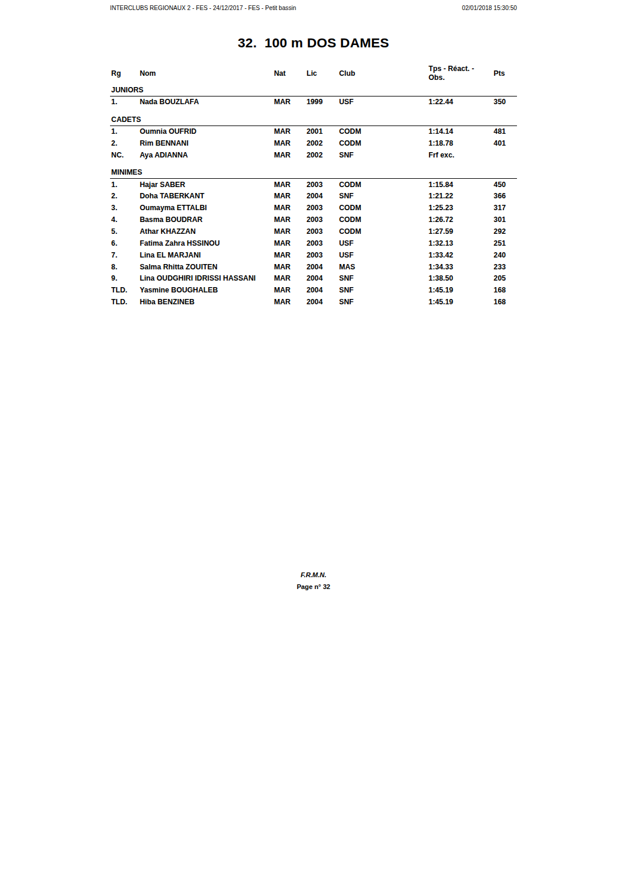INTERCLUBS REGIONAUX 2 - FES - 24/12/2017 - FES - Petit bassin
02/01/2018 15:30:50
32. 100 m DOS DAMES
| Rg | Nom | Nat | Lic | Club | Tps - Réact. - Obs. | Pts |
| --- | --- | --- | --- | --- | --- | --- |
| JUNIORS |
| 1. | Nada BOUZLAFA | MAR | 1999 | USF | 1:22.44 | 350 |
| CADETS |
| 1. | Oumnia OUFRID | MAR | 2001 | CODM | 1:14.14 | 481 |
| 2. | Rim BENNANI | MAR | 2002 | CODM | 1:18.78 | 401 |
| NC. | Aya ADIANNA | MAR | 2002 | SNF | Frf exc. | |
| MINIMES |
| 1. | Hajar SABER | MAR | 2003 | CODM | 1:15.84 | 450 |
| 2. | Doha TABERKANT | MAR | 2004 | SNF | 1:21.22 | 366 |
| 3. | Oumayma ETTALBI | MAR | 2003 | CODM | 1:25.23 | 317 |
| 4. | Basma BOUDRAR | MAR | 2003 | CODM | 1:26.72 | 301 |
| 5. | Athar KHAZZAN | MAR | 2003 | CODM | 1:27.59 | 292 |
| 6. | Fatima Zahra HSSINOU | MAR | 2003 | USF | 1:32.13 | 251 |
| 7. | Lina EL MARJANI | MAR | 2003 | USF | 1:33.42 | 240 |
| 8. | Salma Rhitta ZOUITEN | MAR | 2004 | MAS | 1:34.33 | 233 |
| 9. | Lina OUDGHIRI IDRISSI HASSANI | MAR | 2004 | SNF | 1:38.50 | 205 |
| TLD. | Yasmine BOUGHALEB | MAR | 2004 | SNF | 1:45.19 | 168 |
| TLD. | Hiba BENZINEB | MAR | 2004 | SNF | 1:45.19 | 168 |
F.R.M.N.
Page n° 32